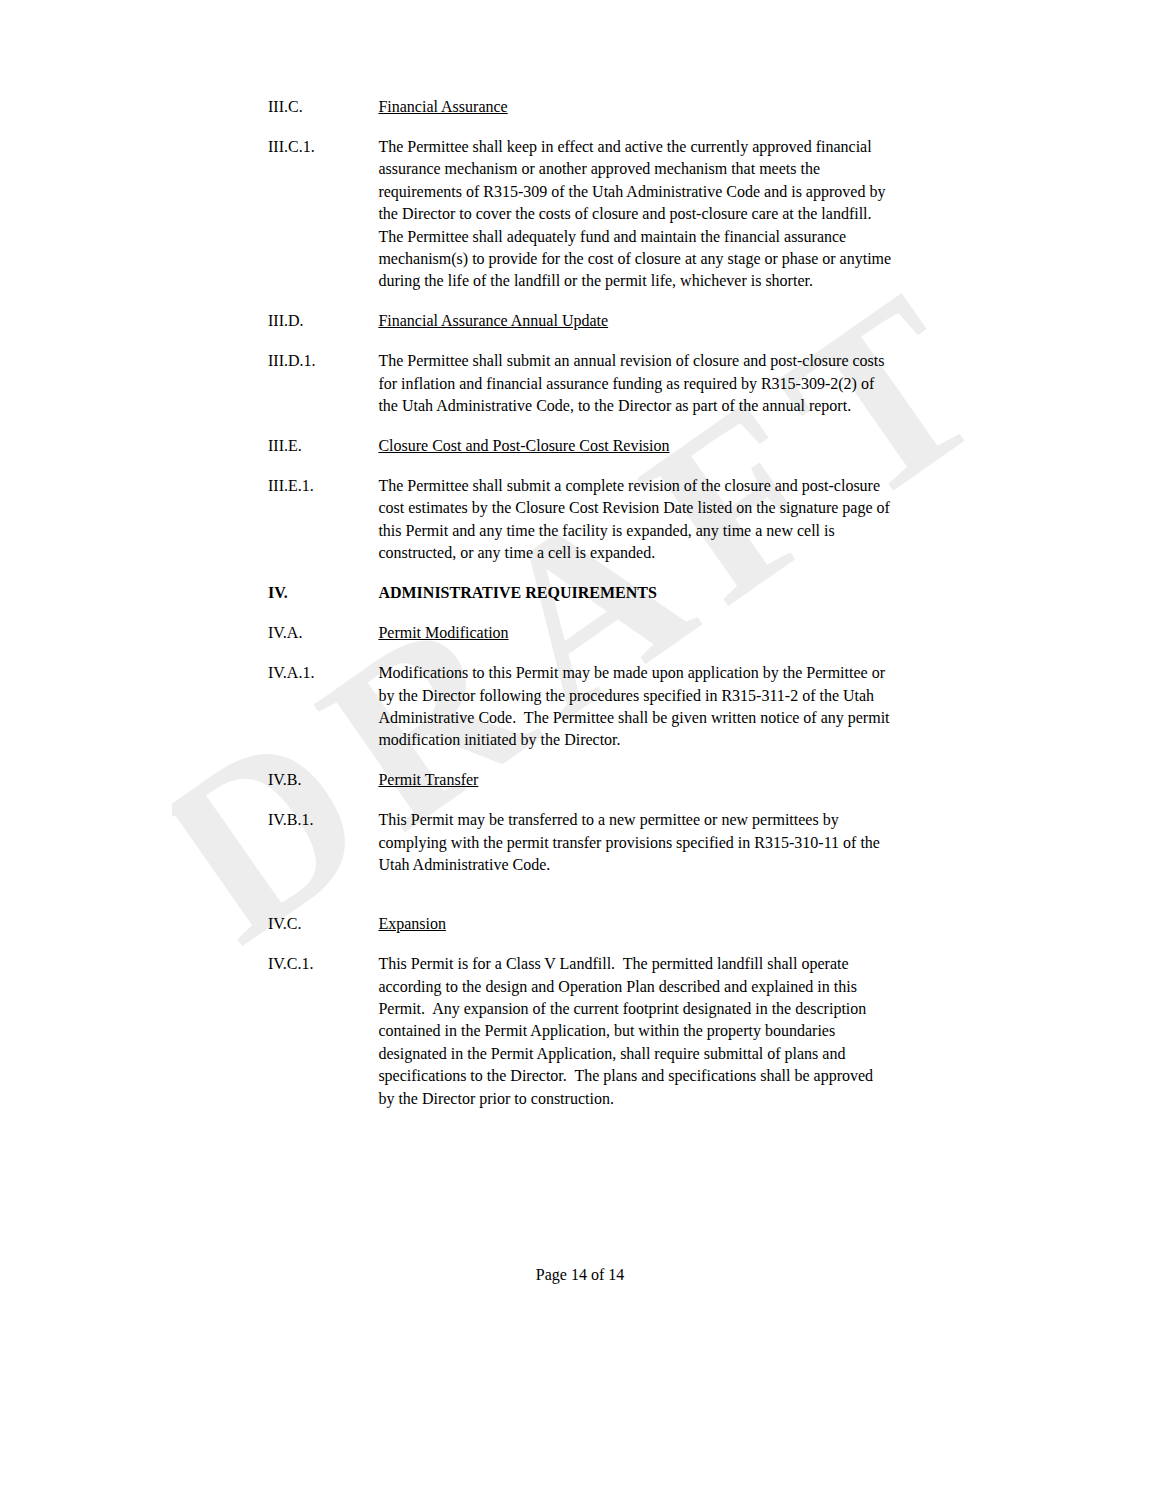DRAFT
III.C.
Financial Assurance
III.C.1.
The Permittee shall keep in effect and active the currently approved financial assurance mechanism or another approved mechanism that meets the requirements of R315-309 of the Utah Administrative Code and is approved by the Director to cover the costs of closure and post-closure care at the landfill. The Permittee shall adequately fund and maintain the financial assurance mechanism(s) to provide for the cost of closure at any stage or phase or anytime during the life of the landfill or the permit life, whichever is shorter.
III.D.
Financial Assurance Annual Update
III.D.1.
The Permittee shall submit an annual revision of closure and post-closure costs for inflation and financial assurance funding as required by R315-309-2(2) of the Utah Administrative Code, to the Director as part of the annual report.
III.E.
Closure Cost and Post-Closure Cost Revision
III.E.1.
The Permittee shall submit a complete revision of the closure and post-closure cost estimates by the Closure Cost Revision Date listed on the signature page of this Permit and any time the facility is expanded, any time a new cell is constructed, or any time a cell is expanded.
IV.
ADMINISTRATIVE REQUIREMENTS
IV.A.
Permit Modification
IV.A.1.
Modifications to this Permit may be made upon application by the Permittee or by the Director following the procedures specified in R315-311-2 of the Utah Administrative Code. The Permittee shall be given written notice of any permit modification initiated by the Director.
IV.B.
Permit Transfer
IV.B.1.
This Permit may be transferred to a new permittee or new permittees by complying with the permit transfer provisions specified in R315-310-11 of the Utah Administrative Code.
IV.C.
Expansion
IV.C.1.
This Permit is for a Class V Landfill. The permitted landfill shall operate according to the design and Operation Plan described and explained in this Permit. Any expansion of the current footprint designated in the description contained in the Permit Application, but within the property boundaries designated in the Permit Application, shall require submittal of plans and specifications to the Director. The plans and specifications shall be approved by the Director prior to construction.
Page 14 of 14